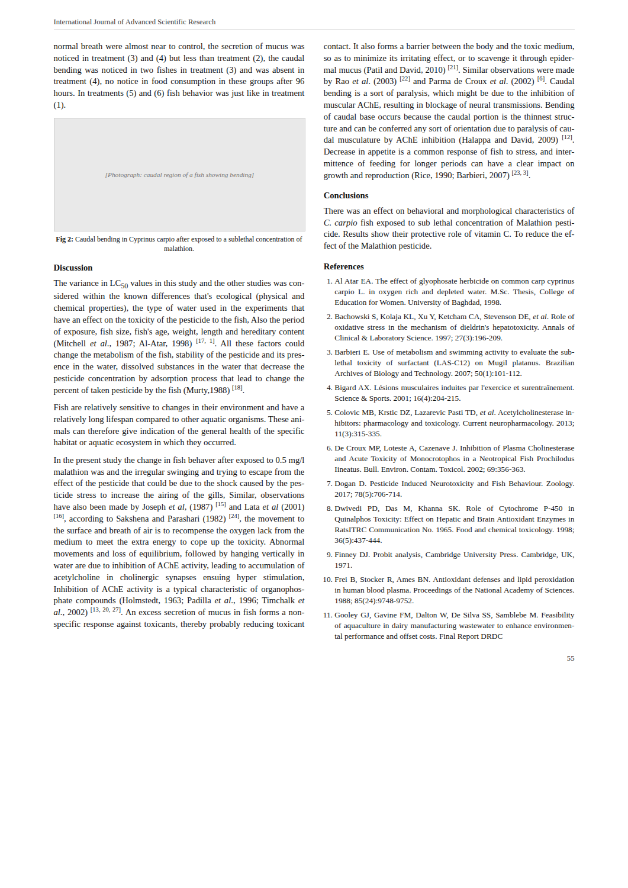International Journal of Advanced Scientific Research
normal breath were almost near to control, the secretion of mucus was noticed in treatment (3) and (4) but less than treatment (2), the caudal bending was noticed in two fishes in treatment (3) and was absent in treatment (4), no notice in food consumption in these groups after 96 hours. In treatments (5) and (6) fish behavior was just like in treatment (1).
[Photograph: caudal region of a fish showing bending]
Fig 2: Caudal bending in Cyprinus carpio after exposed to a sublethal concentration of malathion.
Discussion
The variance in LC50 values in this study and the other studies was considered within the known differences that's ecological (physical and chemical properties), the type of water used in the experiments that have an effect on the toxicity of the pesticide to the fish, Also the period of exposure, fish size, fish's age, weight, length and hereditary content (Mitchell et al., 1987; Al-Atar, 1998) [17, 1]. All these factors could change the metabolism of the fish, stability of the pesticide and its presence in the water, dissolved substances in the water that decrease the pesticide concentration by adsorption process that lead to change the percent of taken pesticide by the fish (Murty,1988) [18].
Fish are relatively sensitive to changes in their environment and have a relatively long lifespan compared to other aquatic organisms. These animals can therefore give indication of the general health of the specific habitat or aquatic ecosystem in which they occurred.
In the present study the change in fish behaver after exposed to 0.5 mg/l malathion was and the irregular swinging and trying to escape from the effect of the pesticide that could be due to the shock caused by the pesticide stress to increase the airing of the gills, Similar, observations have also been made by Joseph et al, (1987) [15] and Lata et al (2001) [16], according to Sakshena and Parashari (1982) [24], the movement to the surface and breath of air is to recompense the oxygen lack from the medium to meet the extra energy to cope up the toxicity. Abnormal movements and loss of equilibrium, followed by hanging vertically in water are due to inhibition of AChE activity, leading to accumulation of acetylcholine in cholinergic synapses ensuing hyper stimulation, Inhibition of AChE activity is a typical characteristic of organophosphate compounds (Holmstedt, 1963; Padilla et al., 1996; Timchalk et al., 2002) [13, 20, 27]. An excess secretion of mucus in fish forms a nonspecific response against toxicants, thereby probably reducing toxicant contact. It also forms a barrier between the body and the toxic medium, so as to minimize its irritating effect, or to scavenge it through epidermal mucus (Patil and David, 2010) [21]. Similar observations were made by Rao et al. (2003) [22] and Parma de Croux et al. (2002) [6]. Caudal bending is a sort of paralysis, which might be due to the inhibition of muscular AChE, resulting in blockage of neural transmissions. Bending of caudal base occurs because the caudal portion is the thinnest structure and can be conferred any sort of orientation due to paralysis of caudal musculature by AChE inhibition (Halappa and David, 2009) [12]. Decrease in appetite is a common response of fish to stress, and intermittence of feeding for longer periods can have a clear impact on growth and reproduction (Rice, 1990; Barbieri, 2007) [23, 3].
Conclusions
There was an effect on behavioral and morphological characteristics of C. carpio fish exposed to sub lethal concentration of Malathion pesticide. Results show their protective role of vitamin C. To reduce the effect of the Malathion pesticide.
References
Al Atar EA. The effect of glyophosate herbicide on common carp cyprinus carpio L. in oxygen rich and depleted water. M.Sc. Thesis, College of Education for Women. University of Baghdad, 1998.
Bachowski S, Kolaja KL, Xu Y, Ketcham CA, Stevenson DE, et al. Role of oxidative stress in the mechanism of dieldrin's hepatotoxicity. Annals of Clinical & Laboratory Science. 1997; 27(3):196-209.
Barbieri E. Use of metabolism and swimming activity to evaluate the sublethal toxicity of surfactant (LAS-C12) on Mugil platanus. Brazilian Archives of Biology and Technology. 2007; 50(1):101-112.
Bigard AX. Lésions musculaires induites par l'exercice et surentraînement. Science & Sports. 2001; 16(4):204-215.
Colovic MB, Krstic DZ, Lazarevic Pasti TD, et al. Acetylcholinesterase inhibitors: pharmacology and toxicology. Current neuropharmacology. 2013; 11(3):315-335.
De Croux MP, Loteste A, Cazenave J. Inhibition of Plasma Cholinesterase and Acute Toxicity of Monocrotophos in a Neotropical Fish Prochilodus Iineatus. Bull. Environ. Contam. Toxicol. 2002; 69:356-363.
Dogan D. Pesticide Induced Neurotoxicity and Fish Behaviour. Zoology. 2017; 78(5):706-714.
Dwivedi PD, Das M, Khanna SK. Role of Cytochrome P-450 in Quinalphos Toxicity: Effect on Hepatic and Brain Antioxidant Enzymes in RatsITRC Communication No. 1965. Food and chemical toxicology. 1998; 36(5):437-444.
Finney DJ. Probit analysis, Cambridge University Press. Cambridge, UK, 1971.
Frei B, Stocker R, Ames BN. Antioxidant defenses and lipid peroxidation in human blood plasma. Proceedings of the National Academy of Sciences. 1988; 85(24):9748-9752.
Gooley GJ, Gavine FM, Dalton W, De Silva SS, Samblebe M. Feasibility of aquaculture in dairy manufacturing wastewater to enhance environmental performance and offset costs. Final Report DRDC
55